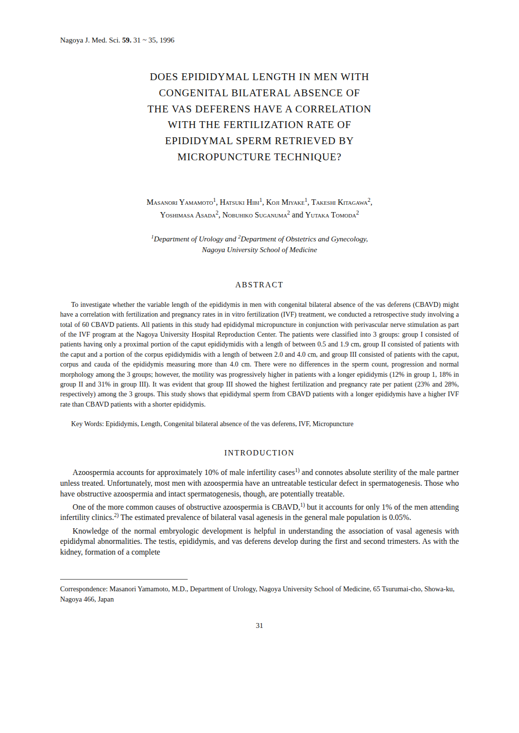Nagoya J. Med. Sci. 59. 31 ~ 35, 1996
Does Epididymal Length in Men with
Congenital Bilateral Absence of
the Vas Deferens Have a Correlation
with the Fertilization Rate of
Epididymal Sperm Retrieved by
Micropuncture Technique?
Masanori Yamamoto1, Hatsuki Hibi1, Koji Miyake1, Takeshi Kitagawa2,
Yoshimasa Asada2, Nobuhiko Suganuma2 and Yutaka Tomoda2
1Department of Urology and 2Department of Obstetrics and Gynecology,
Nagoya University School of Medicine
ABSTRACT
To investigate whether the variable length of the epididymis in men with congenital bilateral absence of the vas deferens (CBAVD) might have a correlation with fertilization and pregnancy rates in in vitro fertilization (IVF) treatment, we conducted a retrospective study involving a total of 60 CBAVD patients. All patients in this study had epididymal micropuncture in conjunction with perivascular nerve stimulation as part of the IVF program at the Nagoya University Hospital Reproduction Center. The patients were classified into 3 groups: group I consisted of patients having only a proximal portion of the caput epididymidis with a length of between 0.5 and 1.9 cm, group II consisted of patients with the caput and a portion of the corpus epididymidis with a length of between 2.0 and 4.0 cm, and group III consisted of patients with the caput, corpus and cauda of the epididymis measuring more than 4.0 cm. There were no differences in the sperm count, progression and normal morphology among the 3 groups; however, the motility was progressively higher in patients with a longer epididymis (12% in group 1, 18% in group II and 31% in group III). It was evident that group III showed the highest fertilization and pregnancy rate per patient (23% and 28%, respectively) among the 3 groups. This study shows that epididymal sperm from CBAVD patients with a longer epididymis have a higher IVF rate than CBAVD patients with a shorter epididymis.
Key Words: Epididymis, Length, Congenital bilateral absence of the vas deferens, IVF, Micropuncture
INTRODUCTION
Azoospermia accounts for approximately 10% of male infertility cases1) and connotes absolute sterility of the male partner unless treated. Unfortunately, most men with azoospermia have an untreatable testicular defect in spermatogenesis. Those who have obstructive azoospermia and intact spermatogenesis, though, are potentially treatable.
One of the more common causes of obstructive azoospermia is CBAVD,1) but it accounts for only 1% of the men attending infertility clinics.2) The estimated prevalence of bilateral vasal agenesis in the general male population is 0.05%.
Knowledge of the normal embryologic development is helpful in understanding the association of vasal agenesis with epididymal abnormalities. The testis, epididymis, and vas deferens develop during the first and second trimesters. As with the kidney, formation of a complete
Correspondence: Masanori Yamamoto, M.D., Department of Urology, Nagoya University School of Medicine, 65 Tsurumai-cho, Showa-ku, Nagoya 466, Japan
31